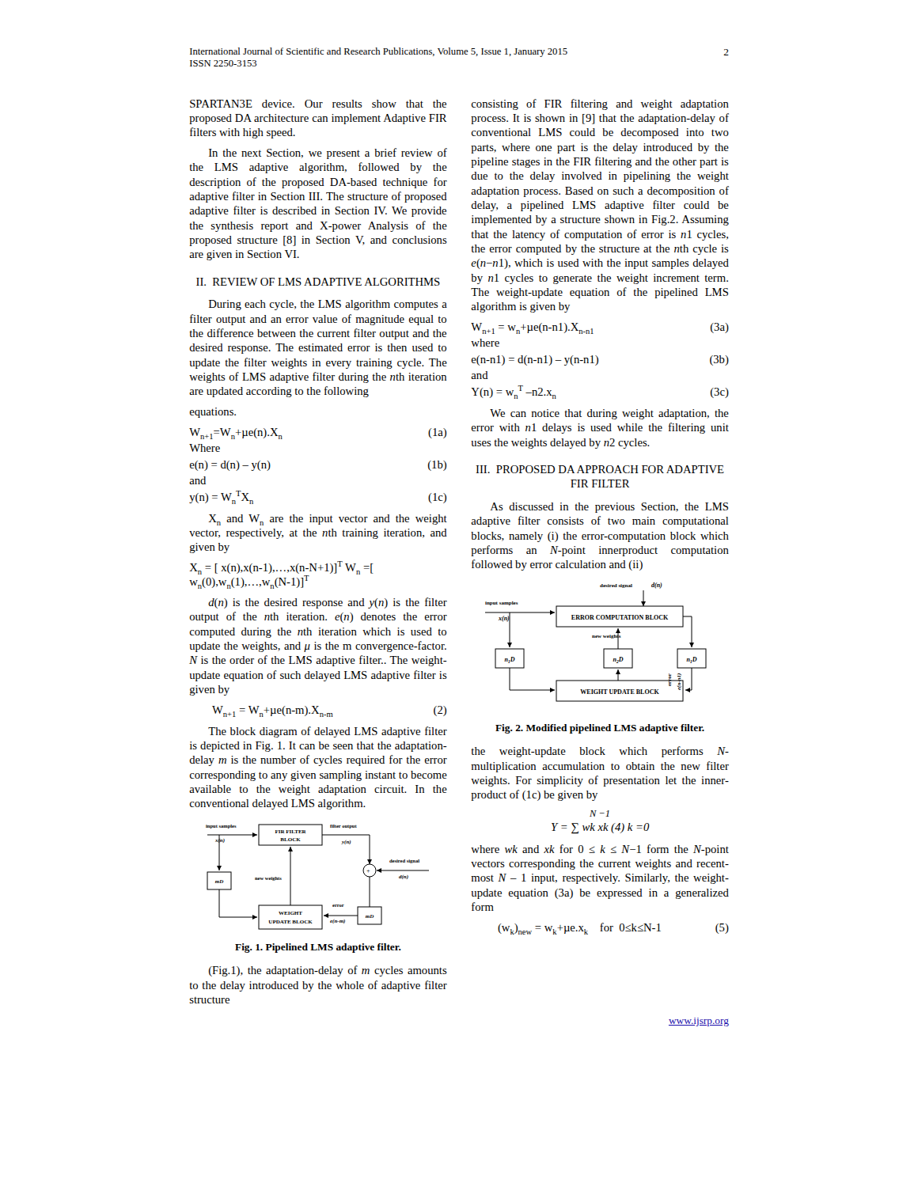International Journal of Scientific and Research Publications, Volume 5, Issue 1, January 2015
ISSN 2250-3153 2
SPARTAN3E device. Our results show that the proposed DA architecture can implement Adaptive FIR filters with high speed.
In the next Section, we present a brief review of the LMS adaptive algorithm, followed by the description of the proposed DA-based technique for adaptive filter in Section III. The structure of proposed adaptive filter is described in Section IV. We provide the synthesis report and X-power Analysis of the proposed structure [8] in Section V, and conclusions are given in Section VI.
II. REVIEW OF LMS ADAPTIVE ALGORITHMS
During each cycle, the LMS algorithm computes a filter output and an error value of magnitude equal to the difference between the current filter output and the desired response. The estimated error is then used to update the filter weights in every training cycle. The weights of LMS adaptive filter during the nth iteration are updated according to the following
equations.
Wn+1=Wn+µe(n).Xn(1a)
Where
e(n) = d(n) – y(n)(1b)
and
y(n) = WnTXn(1c)
Xn and Wn are the input vector and the weight vector, respectively, at the nth training iteration, and given by
Xn = [ x(n),x(n-1),…,x(n-N+1)]T Wn =[ wn(0),wn(1),…,wn(N-1)]T
d(n) is the desired response and y(n) is the filter output of the nth iteration. e(n) denotes the error computed during the nth iteration which is used to update the weights, and μ is the m convergence-factor. N is the order of the LMS adaptive filter.. The weight-update equation of such delayed LMS adaptive filter is given by
Wn+1 = Wn+µe(n-m).Xn-m(2)
The block diagram of delayed LMS adaptive filter is depicted in Fig. 1. It can be seen that the adaptation-delay m is the number of cycles required for the error corresponding to any given sampling instant to become available to the weight adaptation circuit. In the conventional delayed LMS algorithm.
FIR FILTER BLOCK input samples x(n) filter output y(n) + desired signal d(n) mD error e(n-m) WEIGHT UPDATE BLOCK new weights mD
Fig. 1. Pipelined LMS adaptive filter.
(Fig.1), the adaptation-delay of m cycles amounts to the delay introduced by the whole of adaptive filter structure
consisting of FIR filtering and weight adaptation process. It is shown in [9] that the adaptation-delay of conventional LMS could be decomposed into two parts, where one part is the delay introduced by the pipeline stages in the FIR filtering and the other part is due to the delay involved in pipelining the weight adaptation process. Based on such a decomposition of delay, a pipelined LMS adaptive filter could be implemented by a structure shown in Fig.2. Assuming that the latency of computation of error is n1 cycles, the error computed by the structure at the nth cycle is e(n−n1), which is used with the input samples delayed by n1 cycles to generate the weight increment term. The weight-update equation of the pipelined LMS algorithm is given by
Wn+1 = wn+µe(n-n1).Xn-n1(3a)
where
e(n-n1) = d(n-n1) – y(n-n1)(3b)
and
Y(n) = wnT –n2.xn(3c)
We can notice that during weight adaptation, the error with n1 delays is used while the filtering unit uses the weights delayed by n2 cycles.
III. PROPOSED DA APPROACH FOR ADAPTIVE FIR FILTER
As discussed in the previous Section, the LMS adaptive filter consists of two main computational blocks, namely (i) the error-computation block which performs an N-point innerproduct computation followed by error calculation and (ii)
desired signal d(n) ERROR COMPUTATION BLOCK input samples x(n) new weights n1D n2D n1D error e(n-n1) WEIGHT UPDATE BLOCK
Fig. 2. Modified pipelined LMS adaptive filter.
the weight-update block which performs N-multiplication accumulation to obtain the new filter weights. For simplicity of presentation let the inner-product of (1c) be given by
N −1 Y = ∑ wk xk (4) k =0
where wk and xk for 0 ≤ k ≤ N−1 form the N-point vectors corresponding the current weights and recent-most N – 1 input, respectively. Similarly, the weight-update equation (3a) be expressed in a generalized form
(wk)new = wk+µe.xk for 0≤k≤N-1(5)
www.ijsrp.org